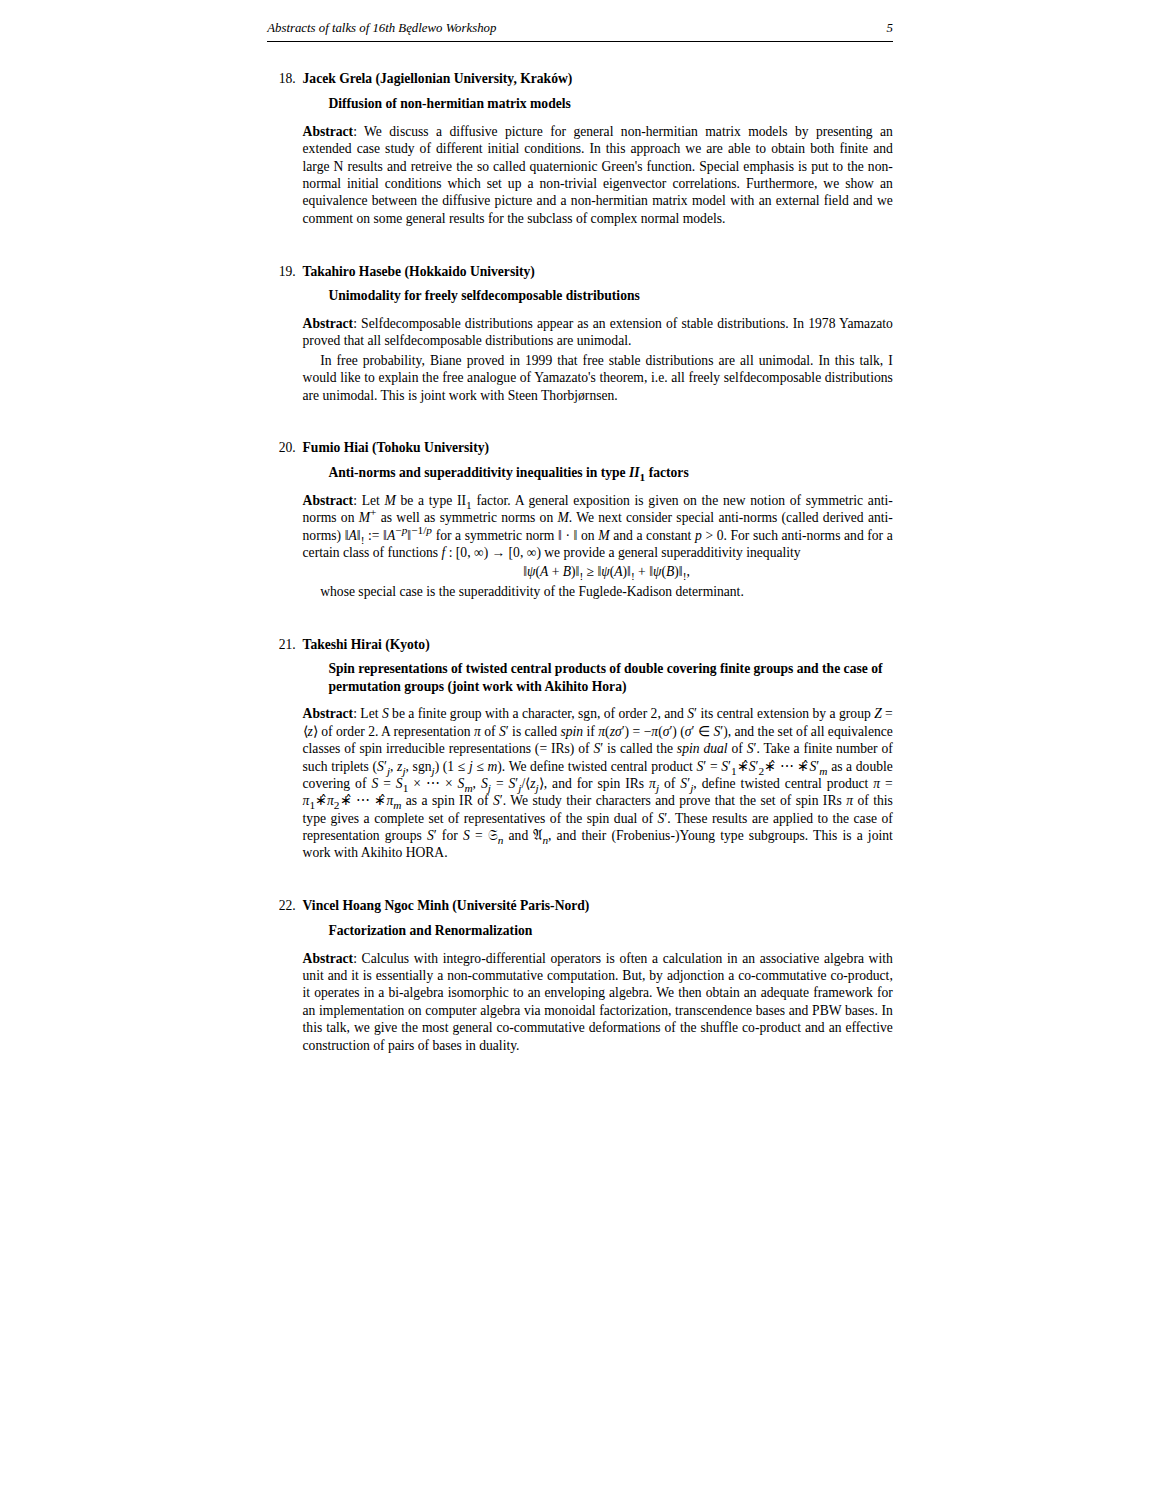Abstracts of talks of 16th Będlewo Workshop 5
Jacek Grela (Jagiellonian University, Kraków)
Diffusion of non-hermitian matrix models
Abstract: We discuss a diffusive picture for general non-hermitian matrix models by presenting an extended case study of different initial conditions. In this approach we are able to obtain both finite and large N results and retreive the so called quaternionic Green's function. Special emphasis is put to the non-normal initial conditions which set up a non-trivial eigenvector correlations. Furthermore, we show an equivalence between the diffusive picture and a non-hermitian matrix model with an external field and we comment on some general results for the subclass of complex normal models.
Takahiro Hasebe (Hokkaido University)
Unimodality for freely selfdecomposable distributions
Abstract: Selfdecomposable distributions appear as an extension of stable distributions. In 1978 Yamazato proved that all selfdecomposable distributions are unimodal.
In free probability, Biane proved in 1999 that free stable distributions are all unimodal. In this talk, I would like to explain the free analogue of Yamazato's theorem, i.e. all freely selfdecomposable distributions are unimodal. This is joint work with Steen Thorbjørnsen.
Fumio Hiai (Tohoku University)
Anti-norms and superadditivity inequalities in type II1 factors
Abstract: Let M be a type II1 factor. A general exposition is given on the new notion of symmetric anti-norms on M+ as well as symmetric norms on M. We next consider special anti-norms (called derived anti-norms) ‖A‖! := ‖A−p‖−1/p for a symmetric norm ‖ · ‖ on M and a constant p > 0. For such anti-norms and for a certain class of functions f : [0, ∞) → [0, ∞) we provide a general superadditivity inequality
‖ψ(A + B)‖! ≥ ‖ψ(A)‖! + ‖ψ(B)‖!,
whose special case is the superadditivity of the Fuglede-Kadison determinant.
Takeshi Hirai (Kyoto)
Spin representations of twisted central products of double covering finite groups and the case of permutation groups (joint work with Akihito Hora)
Abstract: Let S be a finite group with a character, sgn, of order 2, and S′ its central extension by a group Z = ⟨z⟩ of order 2. A representation π of S′ is called spin if π(zσ′) = −π(σ′) (σ′ ∈ S′), and the set of all equivalence classes of spin irreducible representations (= IRs) of S′ is called the spin dual of S′. Take a finite number of such triplets (S′j, zj, sgnj) (1 ≤ j ≤ m). We define twisted central product S′ = S′1∗̂S′2∗̂ ⋯ ∗̂S′m as a double covering of S = S1 × ⋯ × Sm, Sj = S′j/⟨zj⟩, and for spin IRs πj of S′j, define twisted central product π = π1∗̂π2∗̂ ⋯ ∗̂πm as a spin IR of S′. We study their characters and prove that the set of spin IRs π of this type gives a complete set of representatives of the spin dual of S′. These results are applied to the case of representation groups S′ for S = 𝔖n and 𝔄n, and their (Frobenius-)Young type subgroups. This is a joint work with Akihito HORA.
Vincel Hoang Ngoc Minh (Université Paris-Nord)
Factorization and Renormalization
Abstract: Calculus with integro-differential operators is often a calculation in an associative algebra with unit and it is essentially a non-commutative computation. But, by adjonction a co-commutative co-product, it operates in a bi-algebra isomorphic to an enveloping algebra. We then obtain an adequate framework for an implementation on computer algebra via monoidal factorization, transcendence bases and PBW bases. In this talk, we give the most general co-commutative deformations of the shuffle co-product and an effective construction of pairs of bases in duality.